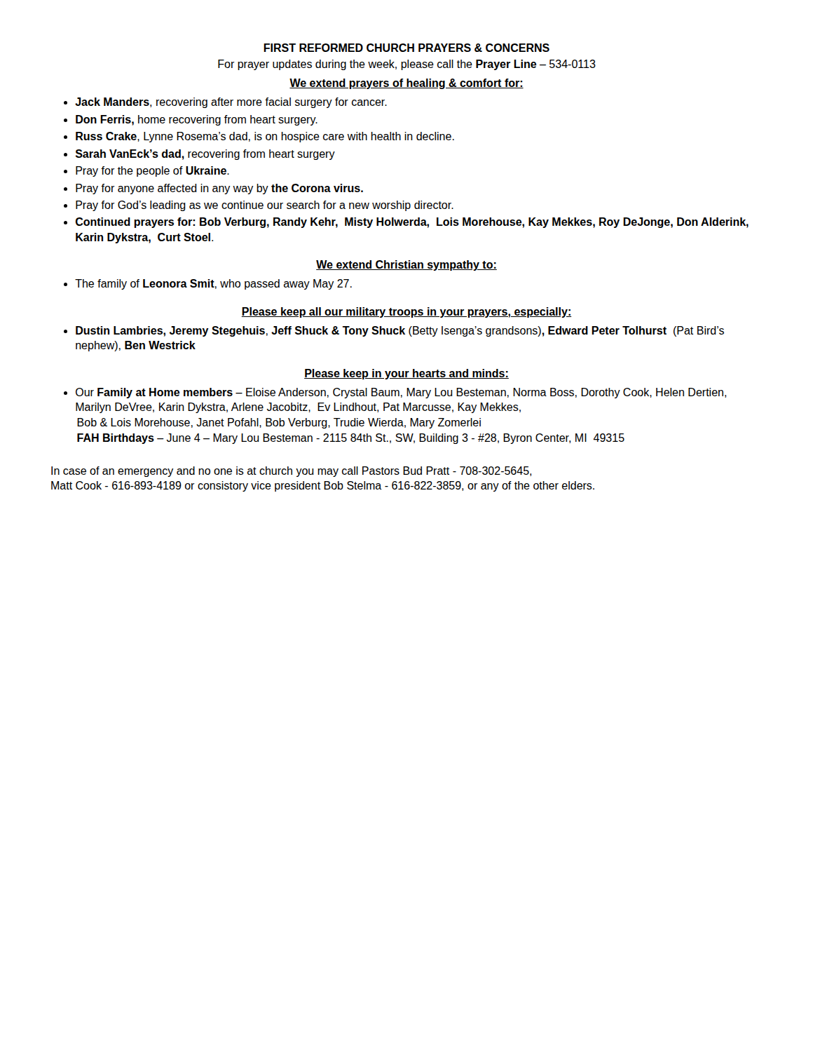FIRST REFORMED CHURCH PRAYERS & CONCERNS
For prayer updates during the week, please call the Prayer Line – 534-0113
We extend prayers of healing & comfort for:
Jack Manders, recovering after more facial surgery for cancer.
Don Ferris, home recovering from heart surgery.
Russ Crake, Lynne Rosema’s dad, is on hospice care with health in decline.
Sarah VanEck’s dad, recovering from heart surgery
Pray for the people of Ukraine.
Pray for anyone affected in any way by the Corona virus.
Pray for God’s leading as we continue our search for a new worship director.
Continued prayers for: Bob Verburg, Randy Kehr, Misty Holwerda, Lois Morehouse, Kay Mekkes, Roy DeJonge, Don Alderink, Karin Dykstra, Curt Stoel.
We extend Christian sympathy to:
The family of Leonora Smit, who passed away May 27.
Please keep all our military troops in your prayers, especially:
Dustin Lambries, Jeremy Stegehuis, Jeff Shuck & Tony Shuck (Betty Isenga’s grandsons), Edward Peter Tolhurst (Pat Bird’s nephew), Ben Westrick
Please keep in your hearts and minds:
Our Family at Home members – Eloise Anderson, Crystal Baum, Mary Lou Besteman, Norma Boss, Dorothy Cook, Helen Dertien, Marilyn DeVree, Karin Dykstra, Arlene Jacobitz, Ev Lindhout, Pat Marcusse, Kay Mekkes, Bob & Lois Morehouse, Janet Pofahl, Bob Verburg, Trudie Wierda, Mary Zomerlei FAH Birthdays – June 4 – Mary Lou Besteman - 2115 84th St., SW, Building 3 - #28, Byron Center, MI 49315
In case of an emergency and no one is at church you may call Pastors Bud Pratt - 708-302-5645,
Matt Cook - 616-893-4189 or consistory vice president Bob Stelma - 616-822-3859, or any of the other elders.